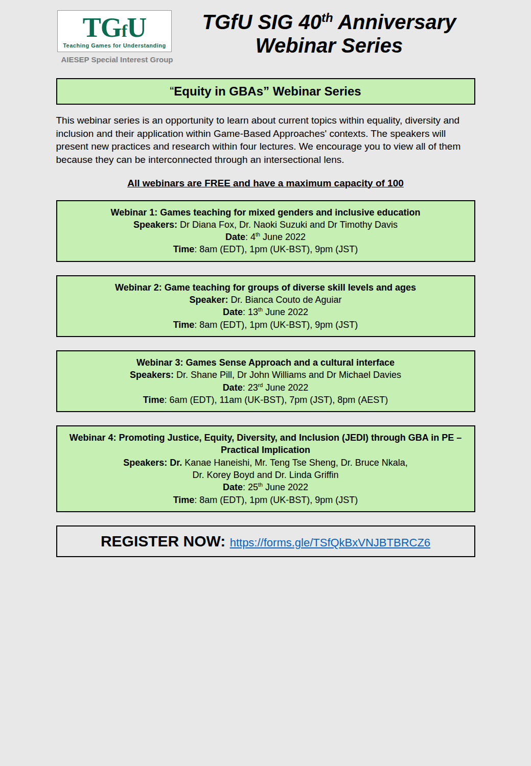TGf U
Teaching Games for Understanding
AIESEP Special Interest Group
TGfU SIG 40th Anniversary Webinar Series
“Equity in GBAs” Webinar Series
This webinar series is an opportunity to learn about current topics within equality, diversity and inclusion and their application within Game-Based Approaches' contexts. The speakers will present new practices and research within four lectures. We encourage you to view all of them because they can be interconnected through an intersectional lens.
All webinars are FREE and have a maximum capacity of 100
Webinar 1: Games teaching for mixed genders and inclusive education
Speakers: Dr Diana Fox, Dr. Naoki Suzuki and Dr Timothy Davis
Date: 4th June 2022
Time: 8am (EDT), 1pm (UK-BST), 9pm (JST)
Webinar 2: Game teaching for groups of diverse skill levels and ages
Speaker: Dr. Bianca Couto de Aguiar
Date: 13th June 2022
Time: 8am (EDT), 1pm (UK-BST), 9pm (JST)
Webinar 3: Games Sense Approach and a cultural interface
Speakers: Dr. Shane Pill, Dr John Williams and Dr Michael Davies
Date: 23rd June 2022
Time: 6am (EDT), 11am (UK-BST), 7pm (JST), 8pm (AEST)
Webinar 4: Promoting Justice, Equity, Diversity, and Inclusion (JEDI) through GBA in PE – Practical Implication
Speakers: Dr. Kanae Haneishi, Mr. Teng Tse Sheng, Dr. Bruce Nkala,
Dr. Korey Boyd and Dr. Linda Griffin
Date: 25th June 2022
Time: 8am (EDT), 1pm (UK-BST), 9pm (JST)
REGISTER NOW: https://forms.gle/TSfQkBxVNJBTBRCZ6